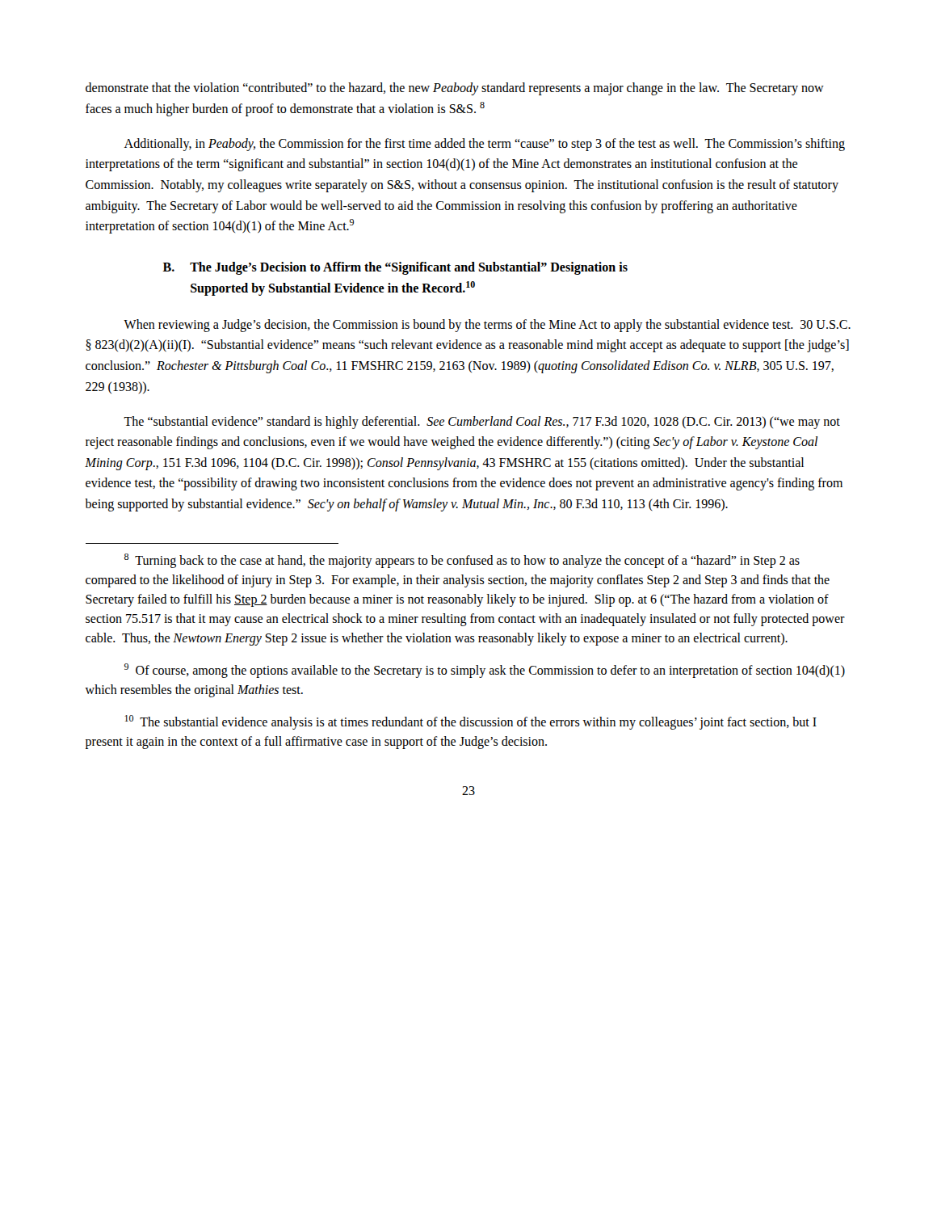demonstrate that the violation “contributed” to the hazard, the new Peabody standard represents a major change in the law. The Secretary now faces a much higher burden of proof to demonstrate that a violation is S&S. 8
Additionally, in Peabody, the Commission for the first time added the term “cause” to step 3 of the test as well. The Commission’s shifting interpretations of the term “significant and substantial” in section 104(d)(1) of the Mine Act demonstrates an institutional confusion at the Commission. Notably, my colleagues write separately on S&S, without a consensus opinion. The institutional confusion is the result of statutory ambiguity. The Secretary of Labor would be well-served to aid the Commission in resolving this confusion by proffering an authoritative interpretation of section 104(d)(1) of the Mine Act.9
B. The Judge’s Decision to Affirm the “Significant and Substantial” Designation is Supported by Substantial Evidence in the Record.10
When reviewing a Judge’s decision, the Commission is bound by the terms of the Mine Act to apply the substantial evidence test. 30 U.S.C. § 823(d)(2)(A)(ii)(I). “Substantial evidence” means “such relevant evidence as a reasonable mind might accept as adequate to support [the judge’s] conclusion.” Rochester & Pittsburgh Coal Co., 11 FMSHRC 2159, 2163 (Nov. 1989) (quoting Consolidated Edison Co. v. NLRB, 305 U.S. 197, 229 (1938)).
The “substantial evidence” standard is highly deferential. See Cumberland Coal Res., 717 F.3d 1020, 1028 (D.C. Cir. 2013) (“we may not reject reasonable findings and conclusions, even if we would have weighed the evidence differently.”) (citing Sec'y of Labor v. Keystone Coal Mining Corp., 151 F.3d 1096, 1104 (D.C. Cir. 1998)); Consol Pennsylvania, 43 FMSHRC at 155 (citations omitted). Under the substantial evidence test, the “possibility of drawing two inconsistent conclusions from the evidence does not prevent an administrative agency's finding from being supported by substantial evidence.” Sec'y on behalf of Wamsley v. Mutual Min., Inc., 80 F.3d 110, 113 (4th Cir. 1996).
8 Turning back to the case at hand, the majority appears to be confused as to how to analyze the concept of a “hazard” in Step 2 as compared to the likelihood of injury in Step 3. For example, in their analysis section, the majority conflates Step 2 and Step 3 and finds that the Secretary failed to fulfill his Step 2 burden because a miner is not reasonably likely to be injured. Slip op. at 6 (“The hazard from a violation of section 75.517 is that it may cause an electrical shock to a miner resulting from contact with an inadequately insulated or not fully protected power cable. Thus, the Newtown Energy Step 2 issue is whether the violation was reasonably likely to expose a miner to an electrical current).
9 Of course, among the options available to the Secretary is to simply ask the Commission to defer to an interpretation of section 104(d)(1) which resembles the original Mathies test.
10 The substantial evidence analysis is at times redundant of the discussion of the errors within my colleagues’ joint fact section, but I present it again in the context of a full affirmative case in support of the Judge’s decision.
23